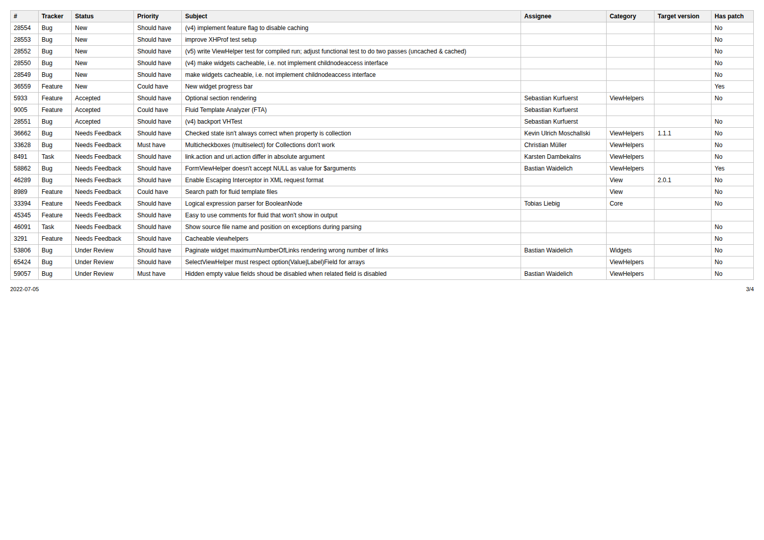| # | Tracker | Status | Priority | Subject | Assignee | Category | Target version | Has patch |
| --- | --- | --- | --- | --- | --- | --- | --- | --- |
| 28554 | Bug | New | Should have | (v4) implement feature flag to disable caching | | | | No |
| 28553 | Bug | New | Should have | improve XHProf test setup | | | | No |
| 28552 | Bug | New | Should have | (v5) write ViewHelper test for compiled run; adjust functional test to do two passes (uncached & cached) | | | | No |
| 28550 | Bug | New | Should have | (v4) make widgets cacheable, i.e. not implement childnodeaccess interface | | | | No |
| 28549 | Bug | New | Should have | make widgets cacheable, i.e. not implement childnodeaccess interface | | | | No |
| 36559 | Feature | New | Could have | New widget progress bar | | | | Yes |
| 5933 | Feature | Accepted | Should have | Optional section rendering | Sebastian Kurfuerst | ViewHelpers | | No |
| 9005 | Feature | Accepted | Could have | Fluid Template Analyzer (FTA) | Sebastian Kurfuerst | | | |
| 28551 | Bug | Accepted | Should have | (v4) backport VHTest | Sebastian Kurfuerst | | | No |
| 36662 | Bug | Needs Feedback | Should have | Checked state isn't always correct when property is collection | Kevin Ulrich Moschallski | ViewHelpers | 1.1.1 | No |
| 33628 | Bug | Needs Feedback | Must have | Multicheckboxes (multiselect) for Collections don't work | Christian Müller | ViewHelpers | | No |
| 8491 | Task | Needs Feedback | Should have | link.action and uri.action differ in absolute argument | Karsten Dambekalns | ViewHelpers | | No |
| 58862 | Bug | Needs Feedback | Should have | FormViewHelper doesn't accept NULL as value for $arguments | Bastian Waidelich | ViewHelpers | | Yes |
| 46289 | Bug | Needs Feedback | Should have | Enable Escaping Interceptor in XML request format | | View | 2.0.1 | No |
| 8989 | Feature | Needs Feedback | Could have | Search path for fluid template files | | View | | No |
| 33394 | Feature | Needs Feedback | Should have | Logical expression parser for BooleanNode | Tobias Liebig | Core | | No |
| 45345 | Feature | Needs Feedback | Should have | Easy to use comments for fluid that won't show in output | | | | |
| 46091 | Task | Needs Feedback | Should have | Show source file name and position on exceptions during parsing | | | | No |
| 3291 | Feature | Needs Feedback | Should have | Cacheable viewhelpers | | | | No |
| 53806 | Bug | Under Review | Should have | Paginate widget maximumNumberOfLinks rendering wrong number of links | Bastian Waidelich | Widgets | | No |
| 65424 | Bug | Under Review | Should have | SelectViewHelper must respect option(Value/Label)Field for arrays | | ViewHelpers | | No |
| 59057 | Bug | Under Review | Must have | Hidden empty value fields shoud be disabled when related field is disabled | Bastian Waidelich | ViewHelpers | | No |
2022-07-05 3/4